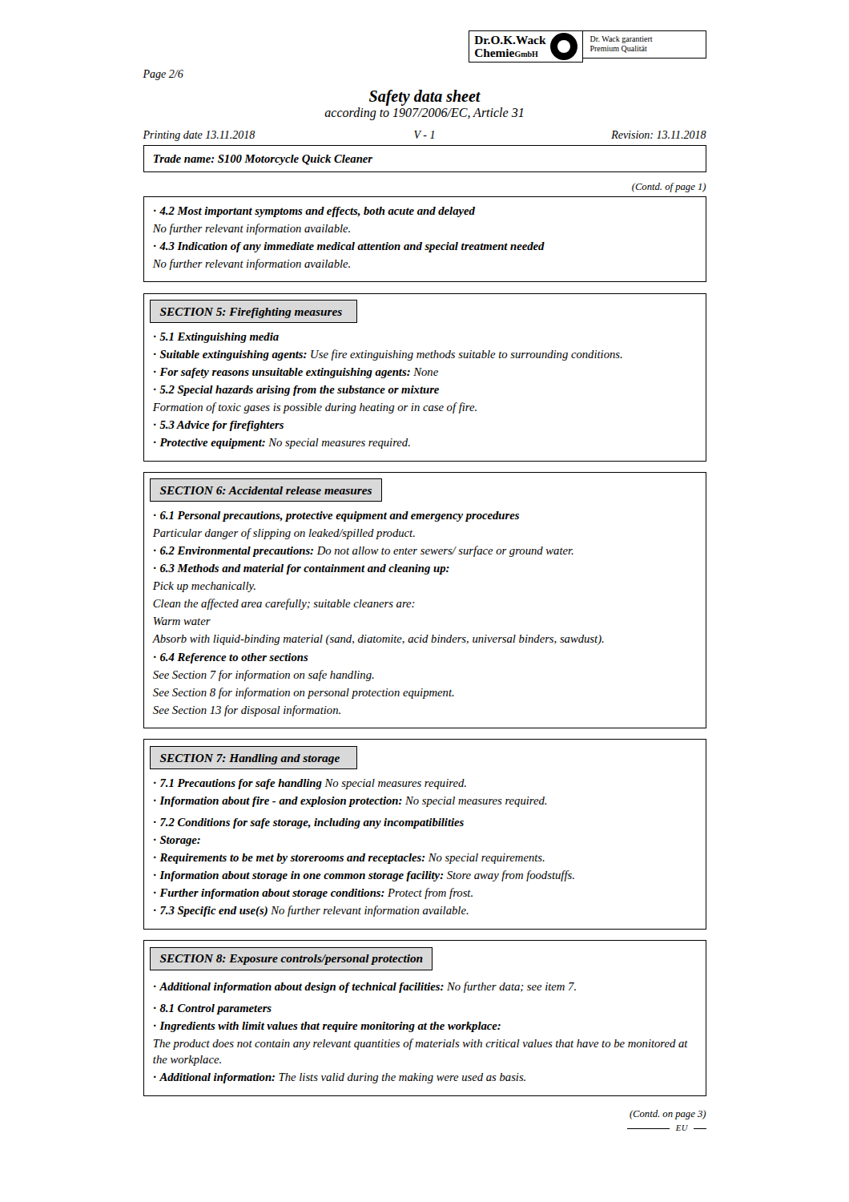Dr.O.K.Wack
ChemieGmbH
Dr. Wack garantiert
Premium Qualität
Page 2/6
Safety data sheet
according to 1907/2006/EC, Article 31
Printing date 13.11.2018
V - 1
Revision: 13.11.2018
Trade name: S100 Motorcycle Quick Cleaner
(Contd. of page 1)
4.2 Most important symptoms and effects, both acute and delayed
No further relevant information available.
4.3 Indication of any immediate medical attention and special treatment needed
No further relevant information available.
SECTION 5: Firefighting measures
5.1 Extinguishing media
Suitable extinguishing agents: Use fire extinguishing methods suitable to surrounding conditions.
For safety reasons unsuitable extinguishing agents: None
5.2 Special hazards arising from the substance or mixture
Formation of toxic gases is possible during heating or in case of fire.
5.3 Advice for firefighters
Protective equipment: No special measures required.
SECTION 6: Accidental release measures
6.1 Personal precautions, protective equipment and emergency procedures
Particular danger of slipping on leaked/spilled product.
6.2 Environmental precautions: Do not allow to enter sewers/ surface or ground water.
6.3 Methods and material for containment and cleaning up:
Pick up mechanically.
Clean the affected area carefully; suitable cleaners are:
Warm water
Absorb with liquid-binding material (sand, diatomite, acid binders, universal binders, sawdust).
6.4 Reference to other sections
See Section 7 for information on safe handling.
See Section 8 for information on personal protection equipment.
See Section 13 for disposal information.
SECTION 7: Handling and storage
7.1 Precautions for safe handling No special measures required.
Information about fire - and explosion protection: No special measures required.
7.2 Conditions for safe storage, including any incompatibilities
Storage:
Requirements to be met by storerooms and receptacles: No special requirements.
Information about storage in one common storage facility: Store away from foodstuffs.
Further information about storage conditions: Protect from frost.
7.3 Specific end use(s) No further relevant information available.
SECTION 8: Exposure controls/personal protection
Additional information about design of technical facilities: No further data; see item 7.
8.1 Control parameters
Ingredients with limit values that require monitoring at the workplace:
The product does not contain any relevant quantities of materials with critical values that have to be monitored at the workplace.
Additional information: The lists valid during the making were used as basis.
(Contd. on page 3) EU